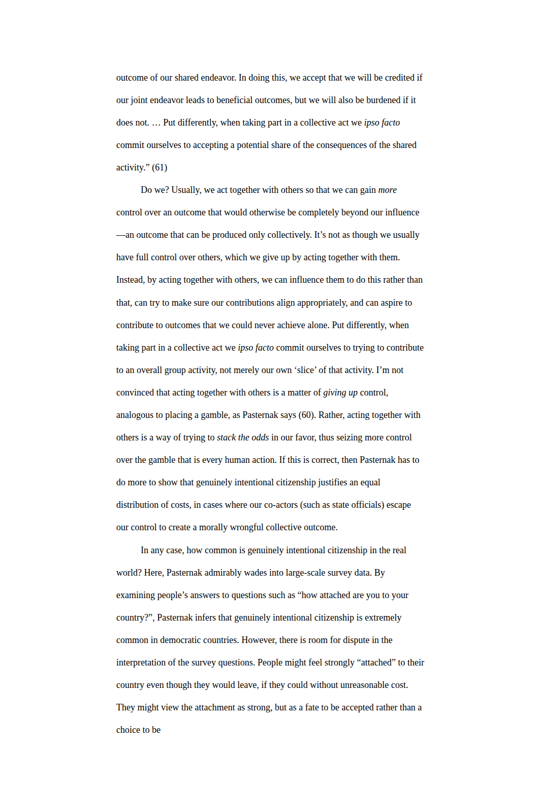outcome of our shared endeavor. In doing this, we accept that we will be credited if our joint endeavor leads to beneficial outcomes, but we will also be burdened if it does not. … Put differently, when taking part in a collective act we ipso facto commit ourselves to accepting a potential share of the consequences of the shared activity.” (61)
Do we? Usually, we act together with others so that we can gain more control over an outcome that would otherwise be completely beyond our influence—an outcome that can be produced only collectively. It’s not as though we usually have full control over others, which we give up by acting together with them. Instead, by acting together with others, we can influence them to do this rather than that, can try to make sure our contributions align appropriately, and can aspire to contribute to outcomes that we could never achieve alone. Put differently, when taking part in a collective act we ipso facto commit ourselves to trying to contribute to an overall group activity, not merely our own ‘slice’ of that activity. I’m not convinced that acting together with others is a matter of giving up control, analogous to placing a gamble, as Pasternak says (60). Rather, acting together with others is a way of trying to stack the odds in our favor, thus seizing more control over the gamble that is every human action. If this is correct, then Pasternak has to do more to show that genuinely intentional citizenship justifies an equal distribution of costs, in cases where our co-actors (such as state officials) escape our control to create a morally wrongful collective outcome.
In any case, how common is genuinely intentional citizenship in the real world? Here, Pasternak admirably wades into large-scale survey data. By examining people’s answers to questions such as “how attached are you to your country?”, Pasternak infers that genuinely intentional citizenship is extremely common in democratic countries. However, there is room for dispute in the interpretation of the survey questions. People might feel strongly “attached” to their country even though they would leave, if they could without unreasonable cost. They might view the attachment as strong, but as a fate to be accepted rather than a choice to be